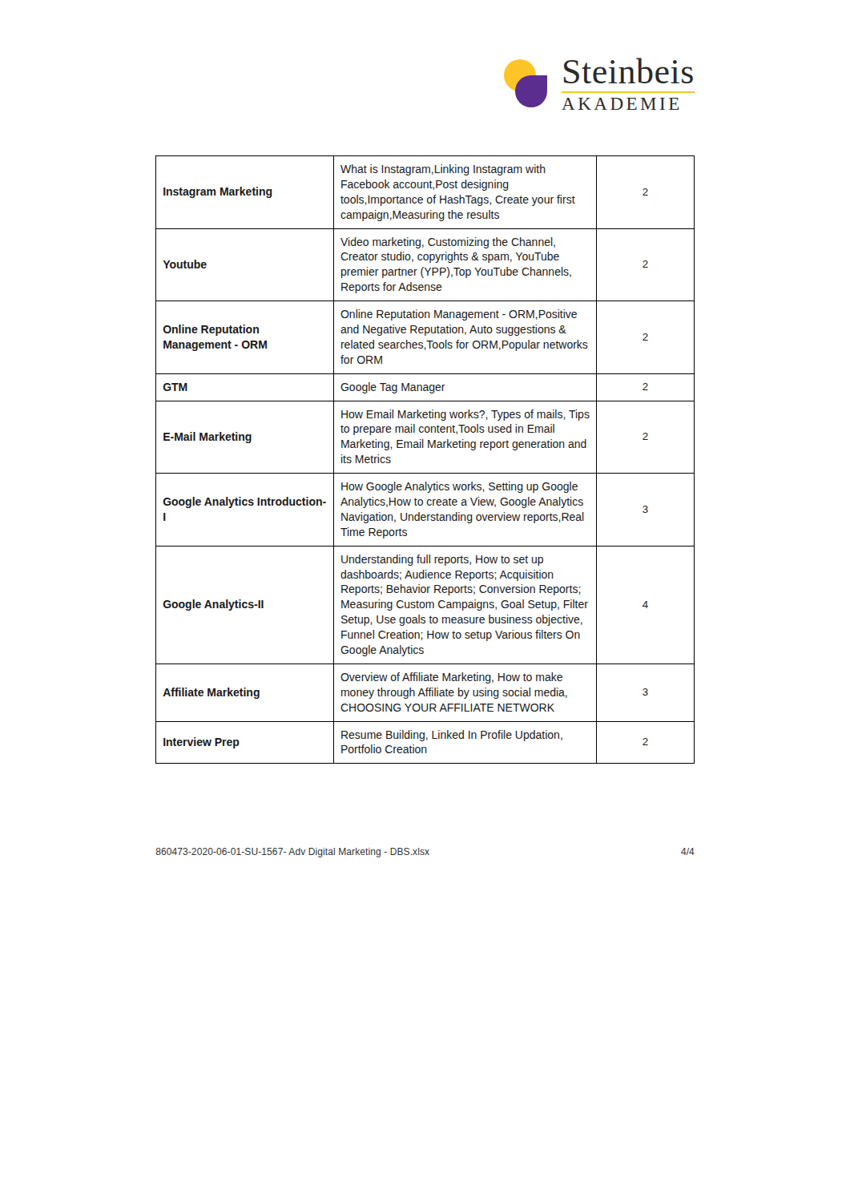Steinbeis
AKADEMIE
| Instagram Marketing | What is Instagram,Linking Instagram with Facebook account,Post designing tools,Importance of HashTags, Create your first campaign,Measuring the results | 2 |
| Youtube | Video marketing, Customizing the Channel, Creator studio, copyrights & spam, YouTube premier partner (YPP),Top YouTube Channels, Reports for Adsense | 2 |
| Online Reputation Management - ORM | Online Reputation Management - ORM,Positive and Negative Reputation, Auto suggestions & related searches,Tools for ORM,Popular networks for ORM | 2 |
| GTM | Google Tag Manager | 2 |
| E-Mail Marketing | How Email Marketing works?, Types of mails, Tips to prepare mail content,Tools used in Email Marketing, Email Marketing report generation and its Metrics | 2 |
| Google Analytics Introduction-I | How Google Analytics works, Setting up Google Analytics,How to create a View, Google Analytics Navigation, Understanding overview reports,Real Time Reports | 3 |
| Google Analytics-II | Understanding full reports, How to set up dashboards; Audience Reports; Acquisition Reports; Behavior Reports; Conversion Reports; Measuring Custom Campaigns, Goal Setup, Filter Setup, Use goals to measure business objective, Funnel Creation; How to setup Various filters On Google Analytics | 4 |
| Affiliate Marketing | Overview of Affiliate Marketing, How to make money through Affiliate by using social media, CHOOSING YOUR AFFILIATE NETWORK | 3 |
| Interview Prep | Resume Building, Linked In Profile Updation, Portfolio Creation | 2 |
860473-2020-06-01-SU-1567- Adv Digital Marketing - DBS.xlsx
4/4